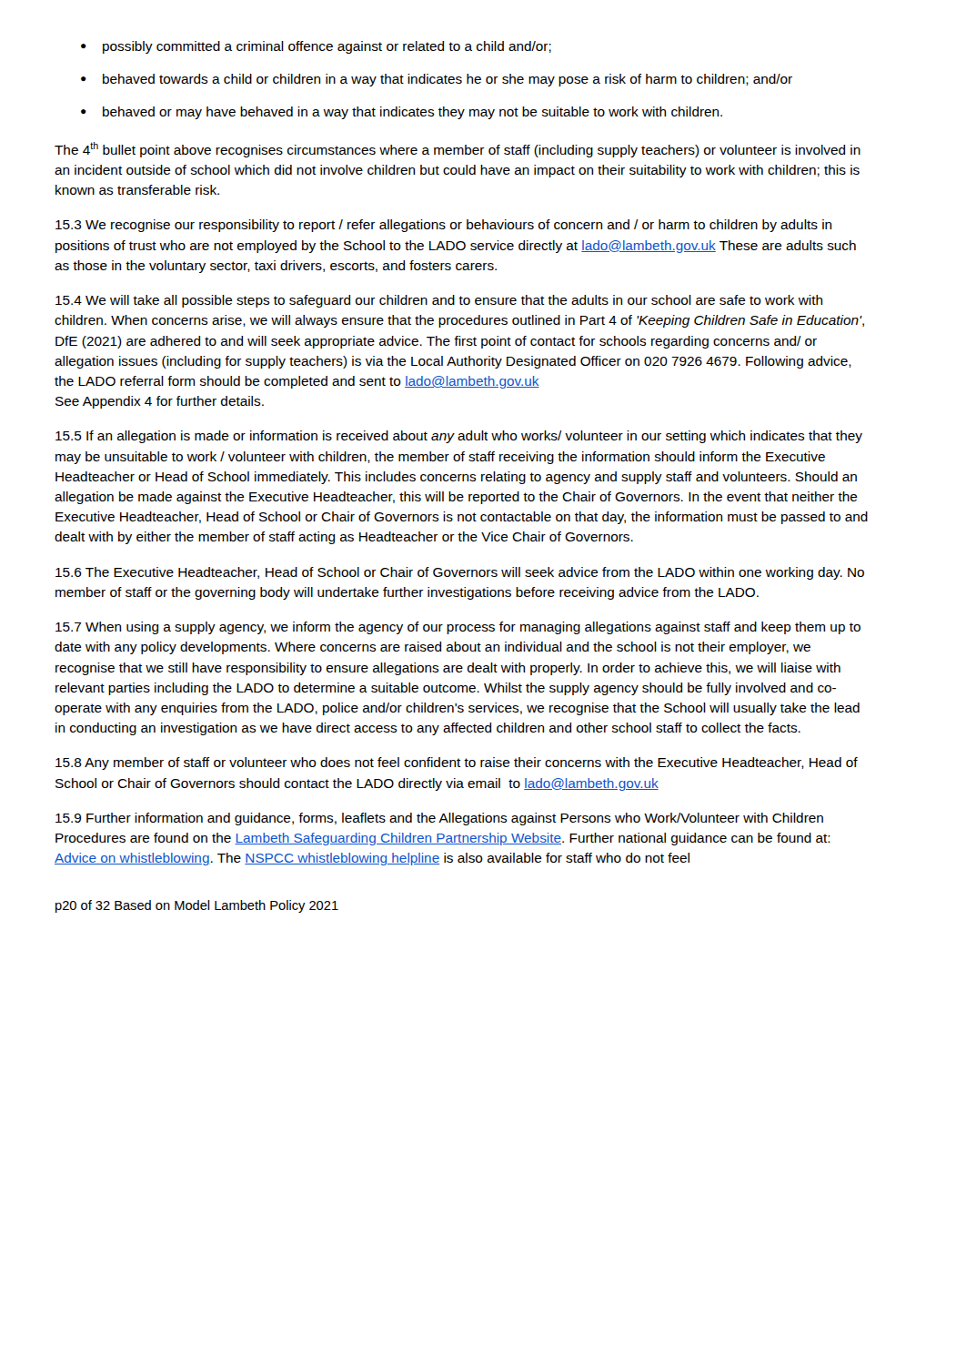possibly committed a criminal offence against or related to a child and/or;
behaved towards a child or children in a way that indicates he or she may pose a risk of harm to children; and/or
behaved or may have behaved in a way that indicates they may not be suitable to work with children.
The 4th bullet point above recognises circumstances where a member of staff (including supply teachers) or volunteer is involved in an incident outside of school which did not involve children but could have an impact on their suitability to work with children; this is known as transferable risk.
15.3 We recognise our responsibility to report / refer allegations or behaviours of concern and / or harm to children by adults in positions of trust who are not employed by the School to the LADO service directly at lado@lambeth.gov.uk These are adults such as those in the voluntary sector, taxi drivers, escorts, and fosters carers.
15.4 We will take all possible steps to safeguard our children and to ensure that the adults in our school are safe to work with children. When concerns arise, we will always ensure that the procedures outlined in Part 4 of 'Keeping Children Safe in Education', DfE (2021) are adhered to and will seek appropriate advice. The first point of contact for schools regarding concerns and/ or allegation issues (including for supply teachers) is via the Local Authority Designated Officer on 020 7926 4679. Following advice, the LADO referral form should be completed and sent to lado@lambeth.gov.uk
See Appendix 4 for further details.
15.5 If an allegation is made or information is received about any adult who works/ volunteer in our setting which indicates that they may be unsuitable to work / volunteer with children, the member of staff receiving the information should inform the Executive Headteacher or Head of School immediately. This includes concerns relating to agency and supply staff and volunteers. Should an allegation be made against the Executive Headteacher, this will be reported to the Chair of Governors. In the event that neither the Executive Headteacher, Head of School or Chair of Governors is not contactable on that day, the information must be passed to and dealt with by either the member of staff acting as Headteacher or the Vice Chair of Governors.
15.6 The Executive Headteacher, Head of School or Chair of Governors will seek advice from the LADO within one working day. No member of staff or the governing body will undertake further investigations before receiving advice from the LADO.
15.7 When using a supply agency, we inform the agency of our process for managing allegations against staff and keep them up to date with any policy developments. Where concerns are raised about an individual and the school is not their employer, we recognise that we still have responsibility to ensure allegations are dealt with properly. In order to achieve this, we will liaise with relevant parties including the LADO to determine a suitable outcome. Whilst the supply agency should be fully involved and co-operate with any enquiries from the LADO, police and/or children's services, we recognise that the School will usually take the lead in conducting an investigation as we have direct access to any affected children and other school staff to collect the facts.
15.8 Any member of staff or volunteer who does not feel confident to raise their concerns with the Executive Headteacher, Head of School or Chair of Governors should contact the LADO directly via email to lado@lambeth.gov.uk
15.9 Further information and guidance, forms, leaflets and the Allegations against Persons who Work/Volunteer with Children Procedures are found on the Lambeth Safeguarding Children Partnership Website. Further national guidance can be found at: Advice on whistleblowing. The NSPCC whistleblowing helpline is also available for staff who do not feel
p20 of 32 Based on Model Lambeth Policy 2021